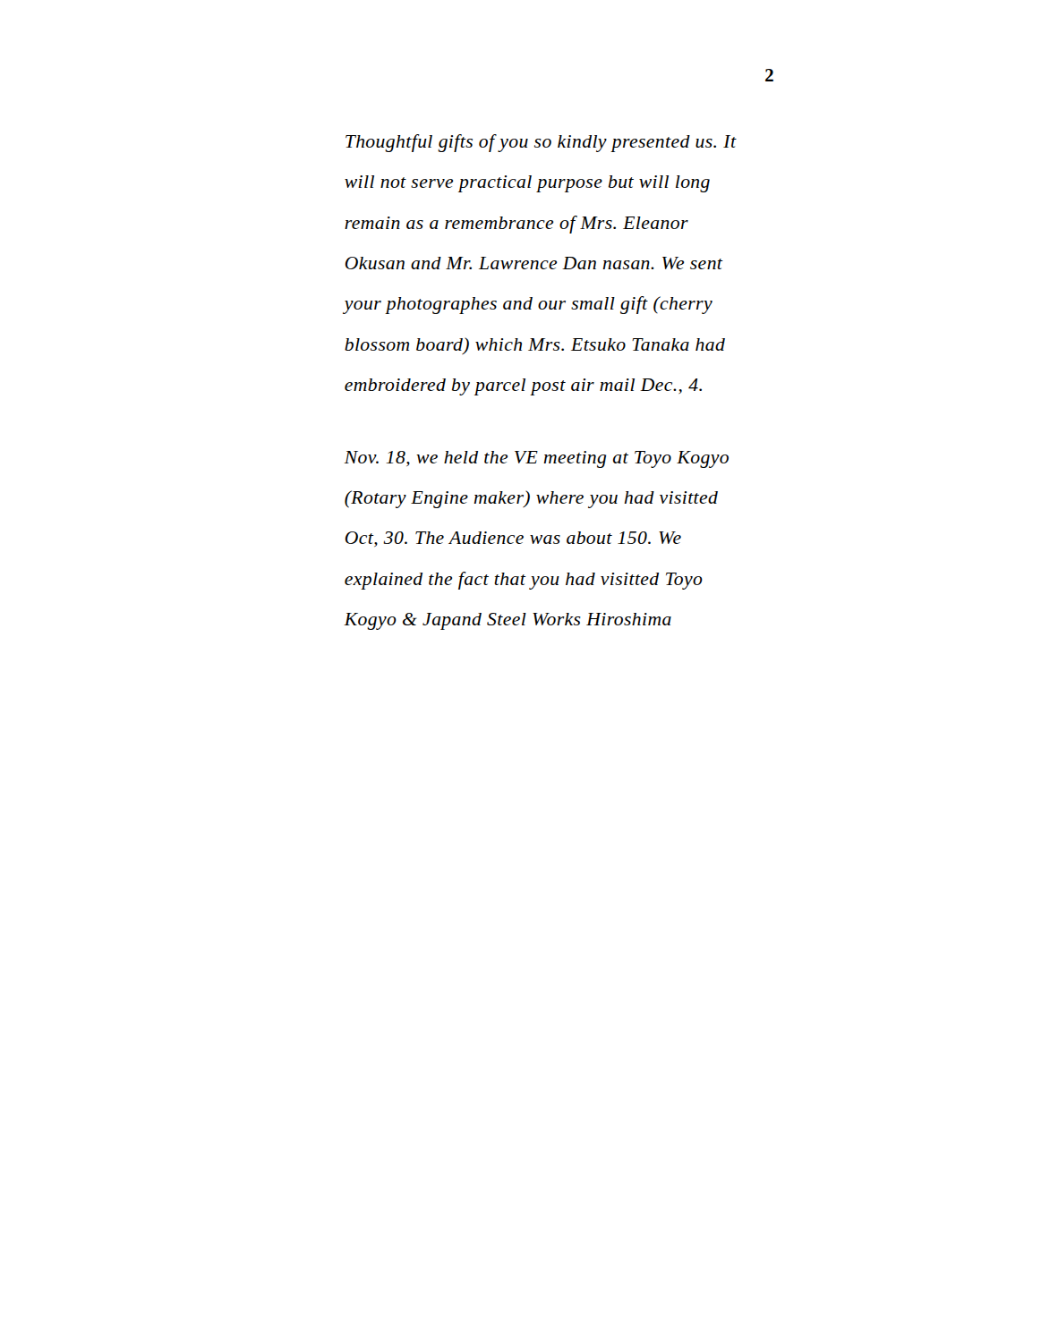2
Thoughtful gifts of you so kindly presented us. It will not serve practical purpose but will long remain as a remembrance of Mrs. Eleanor Okusan and Mr. Lawrence Dan nasan. We sent your photographes and our small gift (cherry blossom board) which Mrs. Etsuko Tanaka had embroidered by parcel post air mail Dec., 4.
Nov. 18, we held the VE meeting at Toyo Kogyo (Rotary Engine maker) where you had visitted Oct, 30. The Audience was about 150. We explained the fact that you had visitted Toyo Kogyo & Japand Steel Works Hiroshima